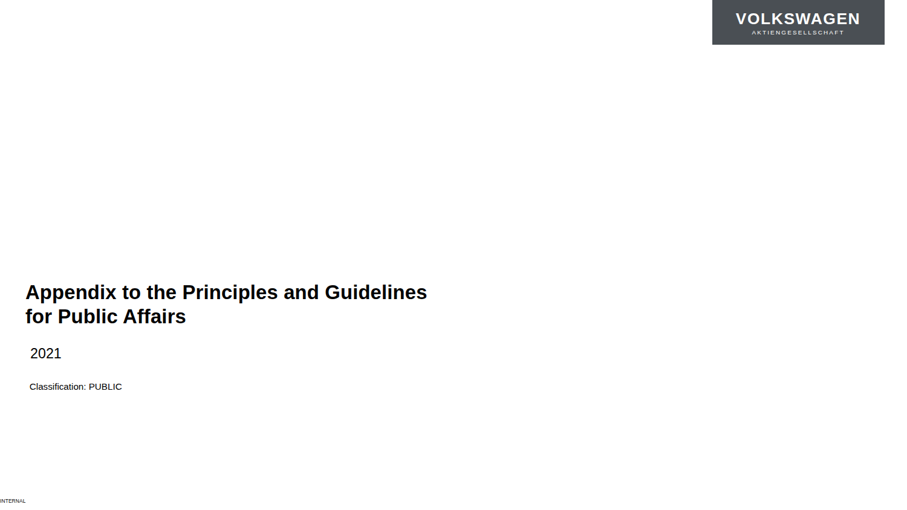VOLKSWAGEN
AKTIENGESELLSCHAFT
Appendix to the Principles and Guidelines
for Public Affairs
2021
Classification: PUBLIC
INTERNAL